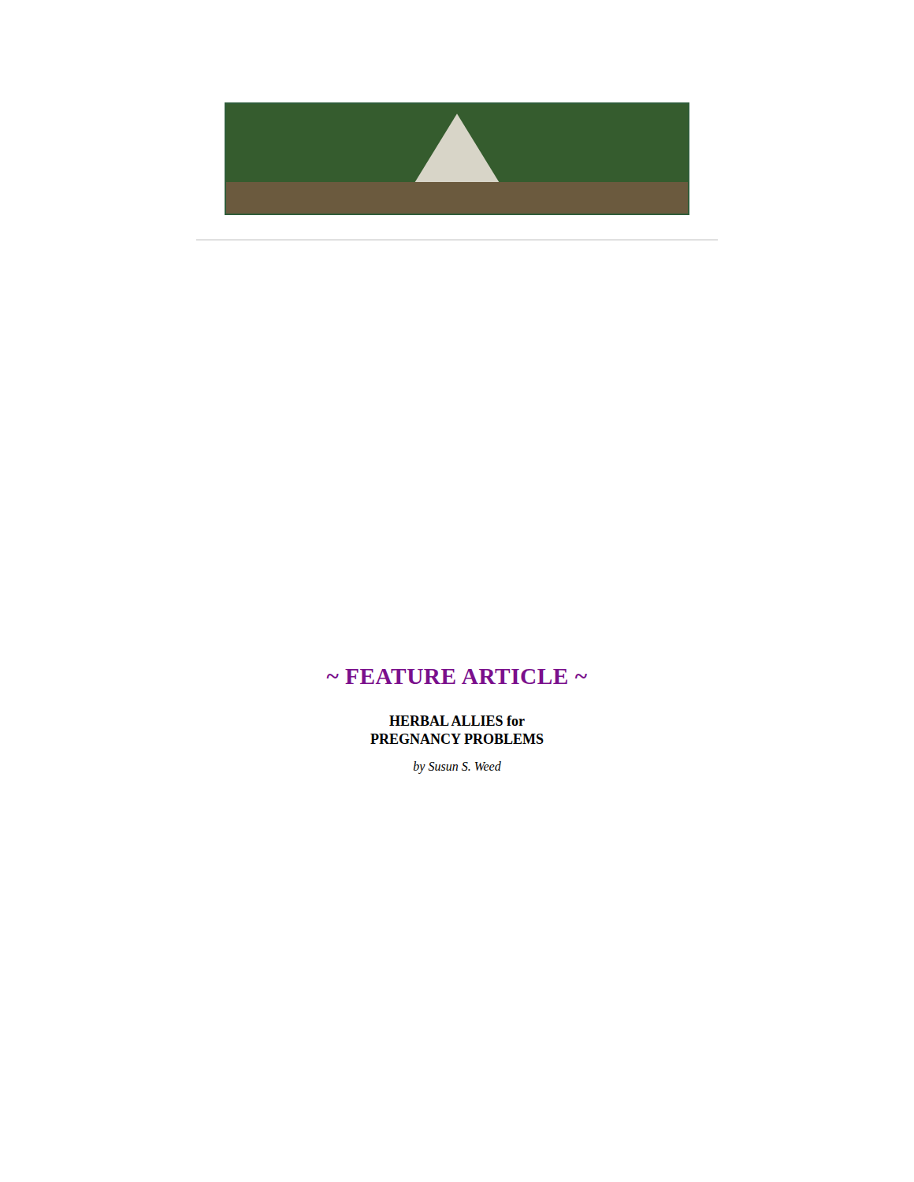~ FEATURE ARTICLE ~
HERBAL ALLIES for
PREGNANCY PROBLEMS
by Susun S. Weed